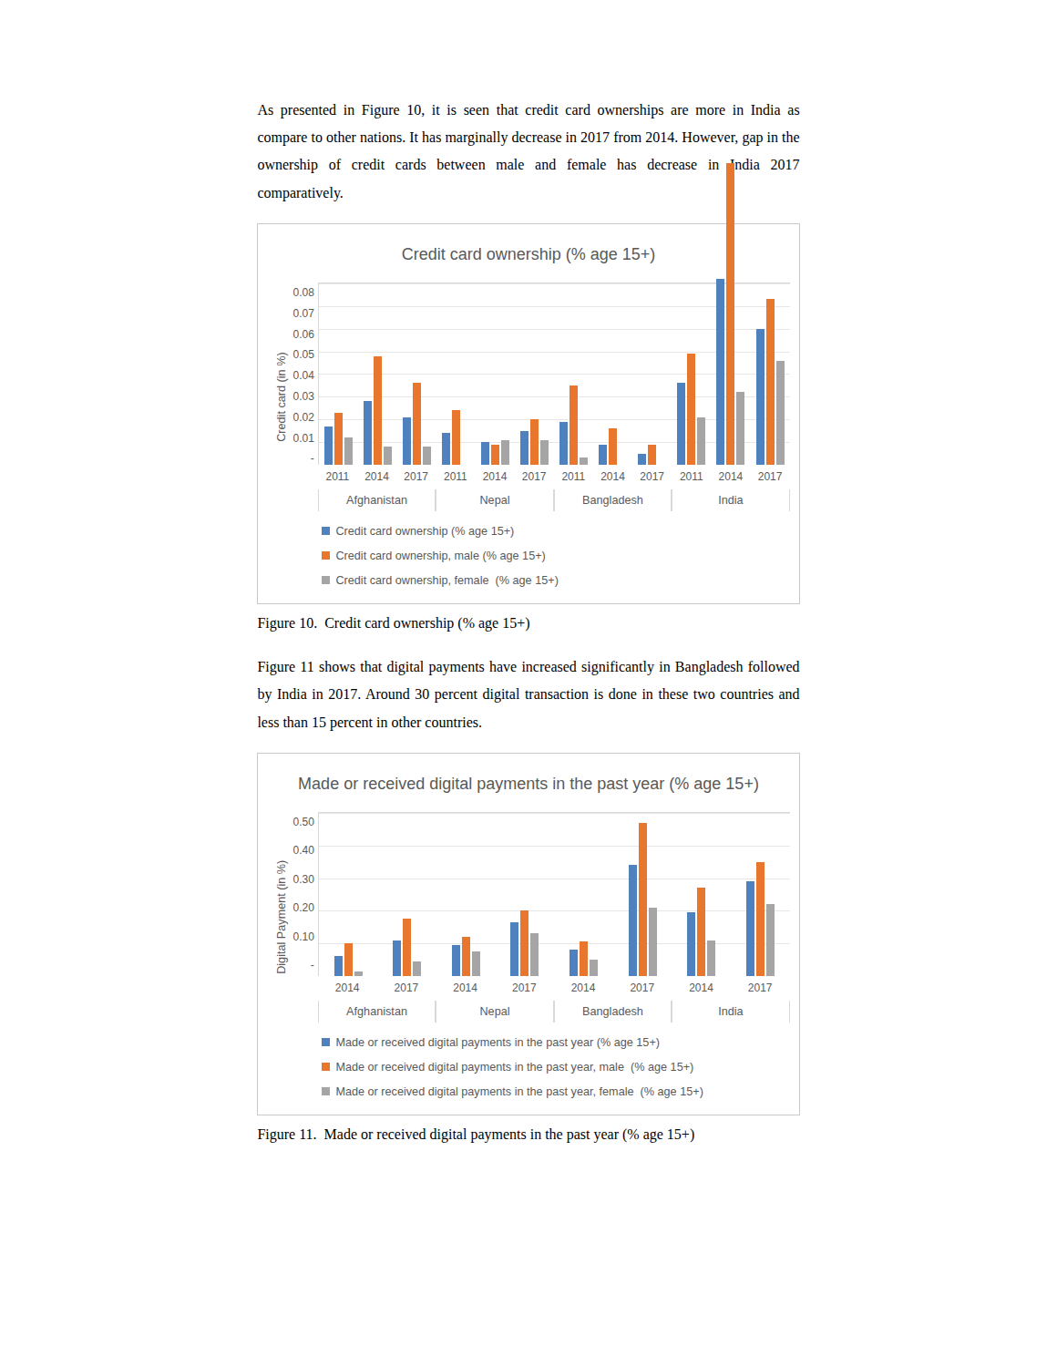As presented in Figure 10, it is seen that credit card ownerships are more in India as compare to other nations. It has marginally decrease in 2017 from 2014. However, gap in the ownership of credit cards between male and female has decrease in India 2017 comparatively.
Credit card ownership (% age 15+)
Credit card (in %)
0.08 0.07 0.06 0.05 0.04 0.03 0.02 0.01 -
2011
2014
2017
2011
2014
2017
2011
2014
2017
2011
2014
2017
Afghanistan
Nepal
Bangladesh
India
Credit card ownership (% age 15+)
Credit card ownership, male (% age 15+)
Credit card ownership, female (% age 15+)
Figure 10. Credit card ownership (% age 15+)
Figure 11 shows that digital payments have increased significantly in Bangladesh followed by India in 2017. Around 30 percent digital transaction is done in these two countries and less than 15 percent in other countries.
Made or received digital payments in the past year (% age 15+)
Digital Payment (in %)
0.50 0.40 0.30 0.20 0.10 -
2014
2017
2014
2017
2014
2017
2014
2017
Afghanistan
Nepal
Bangladesh
India
Made or received digital payments in the past year (% age 15+)
Made or received digital payments in the past year, male (% age 15+)
Made or received digital payments in the past year, female (% age 15+)
Figure 11. Made or received digital payments in the past year (% age 15+)